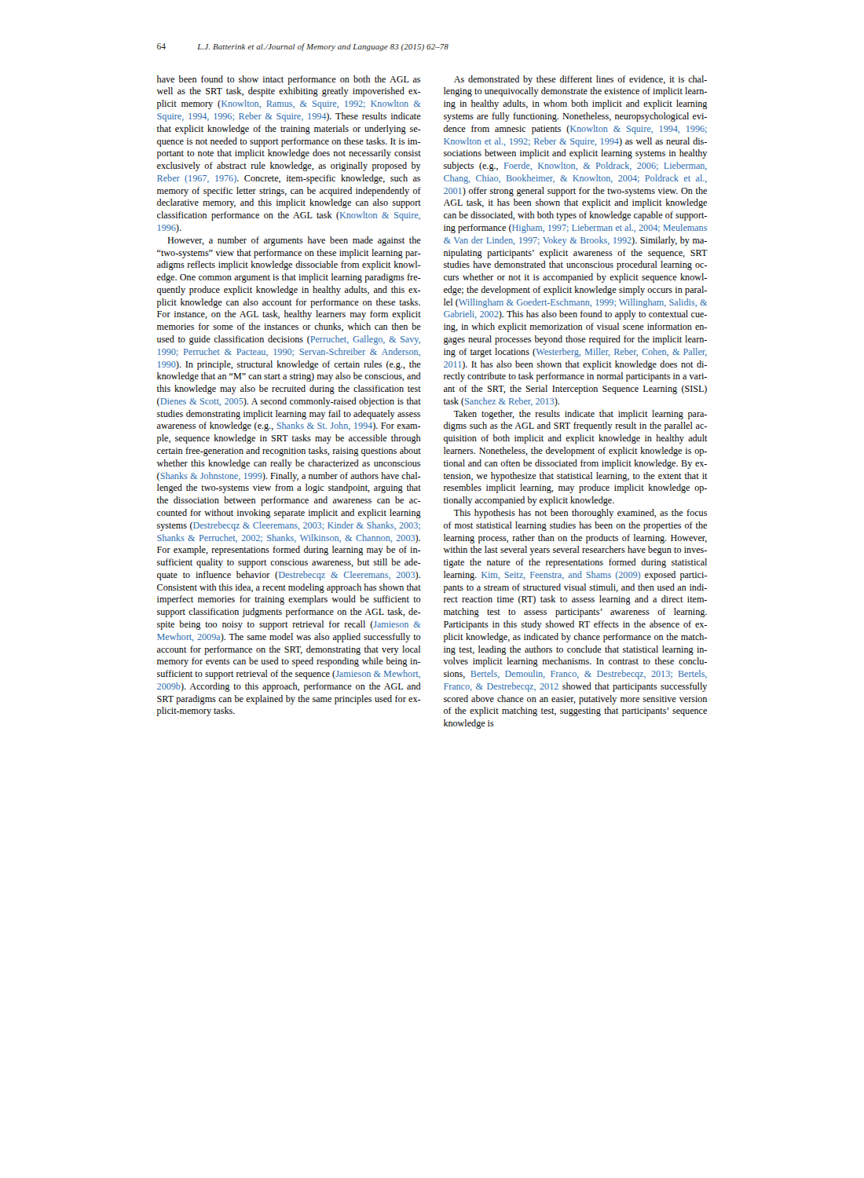64 L.J. Batterink et al./Journal of Memory and Language 83 (2015) 62–78
have been found to show intact performance on both the AGL as well as the SRT task, despite exhibiting greatly impoverished explicit memory (Knowlton, Ramus, & Squire, 1992; Knowlton & Squire, 1994, 1996; Reber & Squire, 1994). These results indicate that explicit knowledge of the training materials or underlying sequence is not needed to support performance on these tasks. It is important to note that implicit knowledge does not necessarily consist exclusively of abstract rule knowledge, as originally proposed by Reber (1967, 1976). Concrete, item-specific knowledge, such as memory of specific letter strings, can be acquired independently of declarative memory, and this implicit knowledge can also support classification performance on the AGL task (Knowlton & Squire, 1996).
However, a number of arguments have been made against the “two-systems” view that performance on these implicit learning paradigms reflects implicit knowledge dissociable from explicit knowledge. One common argument is that implicit learning paradigms frequently produce explicit knowledge in healthy adults, and this explicit knowledge can also account for performance on these tasks. For instance, on the AGL task, healthy learners may form explicit memories for some of the instances or chunks, which can then be used to guide classification decisions (Perruchet, Gallego, & Savy, 1990; Perruchet & Pacteau, 1990; Servan-Schreiber & Anderson, 1990). In principle, structural knowledge of certain rules (e.g., the knowledge that an “M” can start a string) may also be conscious, and this knowledge may also be recruited during the classification test (Dienes & Scott, 2005). A second commonly-raised objection is that studies demonstrating implicit learning may fail to adequately assess awareness of knowledge (e.g., Shanks & St. John, 1994). For example, sequence knowledge in SRT tasks may be accessible through certain free-generation and recognition tasks, raising questions about whether this knowledge can really be characterized as unconscious (Shanks & Johnstone, 1999). Finally, a number of authors have challenged the two-systems view from a logic standpoint, arguing that the dissociation between performance and awareness can be accounted for without invoking separate implicit and explicit learning systems (Destrebecqz & Cleeremans, 2003; Kinder & Shanks, 2003; Shanks & Perruchet, 2002; Shanks, Wilkinson, & Channon, 2003). For example, representations formed during learning may be of insufficient quality to support conscious awareness, but still be adequate to influence behavior (Destrebecqz & Cleeremans, 2003). Consistent with this idea, a recent modeling approach has shown that imperfect memories for training exemplars would be sufficient to support classification judgments performance on the AGL task, despite being too noisy to support retrieval for recall (Jamieson & Mewhort, 2009a). The same model was also applied successfully to account for performance on the SRT, demonstrating that very local memory for events can be used to speed responding while being insufficient to support retrieval of the sequence (Jamieson & Mewhort, 2009b). According to this approach, performance on the AGL and SRT paradigms can be explained by the same principles used for explicit-memory tasks.
As demonstrated by these different lines of evidence, it is challenging to unequivocally demonstrate the existence of implicit learning in healthy adults, in whom both implicit and explicit learning systems are fully functioning. Nonetheless, neuropsychological evidence from amnesic patients (Knowlton & Squire, 1994, 1996; Knowlton et al., 1992; Reber & Squire, 1994) as well as neural dissociations between implicit and explicit learning systems in healthy subjects (e.g., Foerde, Knowlton, & Poldrack, 2006; Lieberman, Chang, Chiao, Bookheimer, & Knowlton, 2004; Poldrack et al., 2001) offer strong general support for the two-systems view. On the AGL task, it has been shown that explicit and implicit knowledge can be dissociated, with both types of knowledge capable of supporting performance (Higham, 1997; Lieberman et al., 2004; Meulemans & Van der Linden, 1997; Vokey & Brooks, 1992). Similarly, by manipulating participants’ explicit awareness of the sequence, SRT studies have demonstrated that unconscious procedural learning occurs whether or not it is accompanied by explicit sequence knowledge; the development of explicit knowledge simply occurs in parallel (Willingham & Goedert-Eschmann, 1999; Willingham, Salidis, & Gabrieli, 2002). This has also been found to apply to contextual cueing, in which explicit memorization of visual scene information engages neural processes beyond those required for the implicit learning of target locations (Westerberg, Miller, Reber, Cohen, & Paller, 2011). It has also been shown that explicit knowledge does not directly contribute to task performance in normal participants in a variant of the SRT, the Serial Interception Sequence Learning (SISL) task (Sanchez & Reber, 2013).
Taken together, the results indicate that implicit learning paradigms such as the AGL and SRT frequently result in the parallel acquisition of both implicit and explicit knowledge in healthy adult learners. Nonetheless, the development of explicit knowledge is optional and can often be dissociated from implicit knowledge. By extension, we hypothesize that statistical learning, to the extent that it resembles implicit learning, may produce implicit knowledge optionally accompanied by explicit knowledge.
This hypothesis has not been thoroughly examined, as the focus of most statistical learning studies has been on the properties of the learning process, rather than on the products of learning. However, within the last several years several researchers have begun to investigate the nature of the representations formed during statistical learning. Kim, Seitz, Feenstra, and Shams (2009) exposed participants to a stream of structured visual stimuli, and then used an indirect reaction time (RT) task to assess learning and a direct item-matching test to assess participants’ awareness of learning. Participants in this study showed RT effects in the absence of explicit knowledge, as indicated by chance performance on the matching test, leading the authors to conclude that statistical learning involves implicit learning mechanisms. In contrast to these conclusions, Bertels, Demoulin, Franco, & Destrebecqz, 2013; Bertels, Franco, & Destrebecqz, 2012 showed that participants successfully scored above chance on an easier, putatively more sensitive version of the explicit matching test, suggesting that participants’ sequence knowledge is